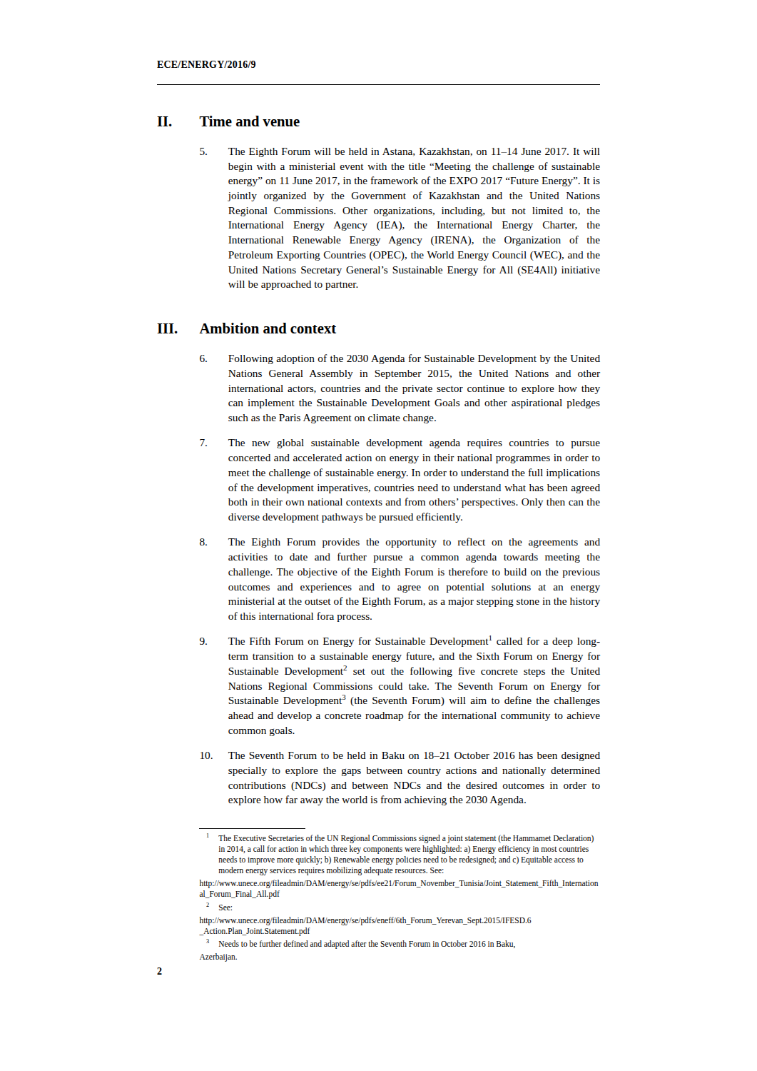ECE/ENERGY/2016/9
II. Time and venue
5. The Eighth Forum will be held in Astana, Kazakhstan, on 11–14 June 2017. It will begin with a ministerial event with the title “Meeting the challenge of sustainable energy” on 11 June 2017, in the framework of the EXPO 2017 “Future Energy”. It is jointly organized by the Government of Kazakhstan and the United Nations Regional Commissions. Other organizations, including, but not limited to, the International Energy Agency (IEA), the International Energy Charter, the International Renewable Energy Agency (IRENA), the Organization of the Petroleum Exporting Countries (OPEC), the World Energy Council (WEC), and the United Nations Secretary General’s Sustainable Energy for All (SE4All) initiative will be approached to partner.
III. Ambition and context
6. Following adoption of the 2030 Agenda for Sustainable Development by the United Nations General Assembly in September 2015, the United Nations and other international actors, countries and the private sector continue to explore how they can implement the Sustainable Development Goals and other aspirational pledges such as the Paris Agreement on climate change.
7. The new global sustainable development agenda requires countries to pursue concerted and accelerated action on energy in their national programmes in order to meet the challenge of sustainable energy. In order to understand the full implications of the development imperatives, countries need to understand what has been agreed both in their own national contexts and from others’ perspectives. Only then can the diverse development pathways be pursued efficiently.
8. The Eighth Forum provides the opportunity to reflect on the agreements and activities to date and further pursue a common agenda towards meeting the challenge. The objective of the Eighth Forum is therefore to build on the previous outcomes and experiences and to agree on potential solutions at an energy ministerial at the outset of the Eighth Forum, as a major stepping stone in the history of this international fora process.
9. The Fifth Forum on Energy for Sustainable Development1 called for a deep long-term transition to a sustainable energy future, and the Sixth Forum on Energy for Sustainable Development2 set out the following five concrete steps the United Nations Regional Commissions could take. The Seventh Forum on Energy for Sustainable Development3 (the Seventh Forum) will aim to define the challenges ahead and develop a concrete roadmap for the international community to achieve common goals.
10. The Seventh Forum to be held in Baku on 18–21 October 2016 has been designed specially to explore the gaps between country actions and nationally determined contributions (NDCs) and between NDCs and the desired outcomes in order to explore how far away the world is from achieving the 2030 Agenda.
1 The Executive Secretaries of the UN Regional Commissions signed a joint statement (the Hammamet Declaration) in 2014, a call for action in which three key components were highlighted: a) Energy efficiency in most countries needs to improve more quickly; b) Renewable energy policies need to be redesigned; and c) Equitable access to modern energy services requires mobilizing adequate resources. See:
http://www.unece.org/fileadmin/DAM/energy/se/pdfs/ee21/Forum_November_Tunisia/Joint_Statement_Fifth_International_Forum_Final_All.pdf
2 See:
http://www.unece.org/fileadmin/DAM/energy/se/pdfs/eneff/6th_Forum_Yerevan_Sept.2015/IFESD.6
_Action.Plan_Joint.Statement.pdf
3 Needs to be further defined and adapted after the Seventh Forum in October 2016 in Baku,
Azerbaijan.
2